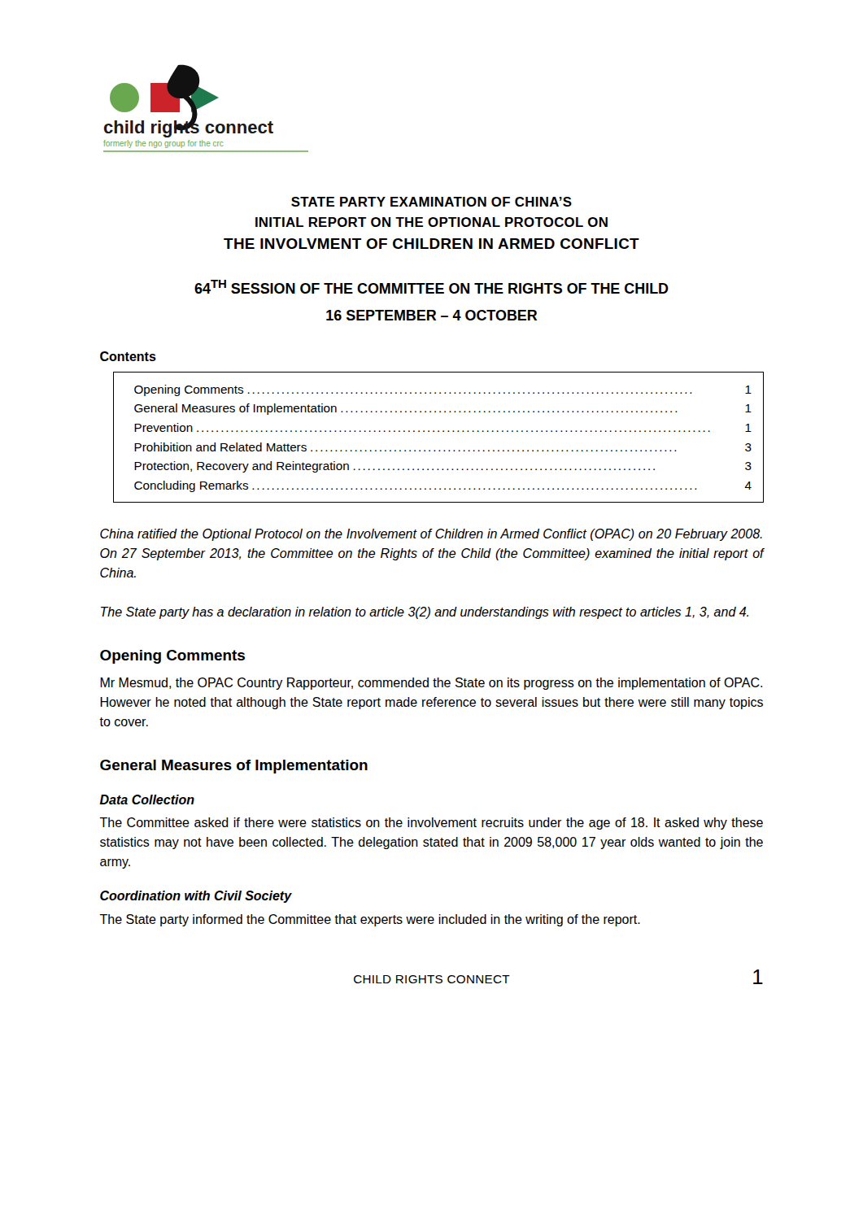child rights connect formerly the ngo group for the crc
STATE PARTY EXAMINATION OF CHINA’S
INITIAL REPORT ON THE OPTIONAL PROTOCOL ON
THE INVOLVMENT OF CHILDREN IN ARMED CONFLICT
64TH SESSION OF THE COMMITTEE ON THE RIGHTS OF THE CHILD 16 SEPTEMBER – 4 OCTOBER
Contents
Opening Comments........................................................................................... 1
General Measures of Implementation..................................................................... 1
Prevention......................................................................................................... 1
Prohibition and Related Matters........................................................................... 3
Protection, Recovery and Reintegration.............................................................. 3
Concluding Remarks........................................................................................... 4
China ratified the Optional Protocol on the Involvement of Children in Armed Conflict (OPAC) on 20 February 2008. On 27 September 2013, the Committee on the Rights of the Child (the Committee) examined the initial report of China.
The State party has a declaration in relation to article 3(2) and understandings with respect to articles 1, 3, and 4.
Opening Comments
Mr Mesmud, the OPAC Country Rapporteur, commended the State on its progress on the implementation of OPAC. However he noted that although the State report made reference to several issues but there were still many topics to cover.
General Measures of Implementation
Data Collection
The Committee asked if there were statistics on the involvement recruits under the age of 18. It asked why these statistics may not have been collected. The delegation stated that in 2009 58,000 17 year olds wanted to join the army.
Coordination with Civil Society
The State party informed the Committee that experts were included in the writing of the report.
CHILD RIGHTS CONNECT 1